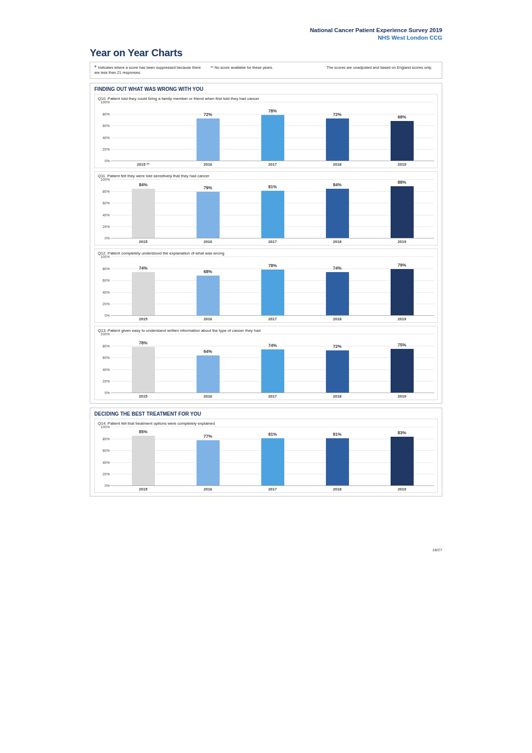National Cancer Patient Experience Survey 2019
NHS West London CCG
Year on Year Charts
*Indicates where a score has been suppressed because there are less than 21 responses.
** No score available for these years.
The scores are unadjusted and based on England scores only.
Finding out what was wrong with you
Q10. Patient told they could bring a family member or friend when first told they had cancer
100%
80%
60%
40%
20%
0%
72%
78%
72%
68%
2015 **
2016
2017
2018
2019
Q11. Patient felt they were told sensitively that they had cancer
100%
80%
60%
40%
20%
0%
84%
79%
81%
84%
88%
2015
2016
2017
2018
2019
Q12. Patient completely understood the explanation of what was wrong
100%
80%
60%
40%
20%
0%
74%
68%
78%
74%
79%
2015
2016
2017
2018
2019
Q13. Patient given easy to understand written information about the type of cancer they had
100%
80%
60%
40%
20%
0%
78%
64%
74%
72%
75%
2015
2016
2017
2018
2019
Deciding the best treatment for you
Q14. Patient felt that treatment options were completely explained
100%
80%
60%
40%
20%
0%
85%
77%
81%
81%
83%
2015
2016
2017
2018
2019
18/27